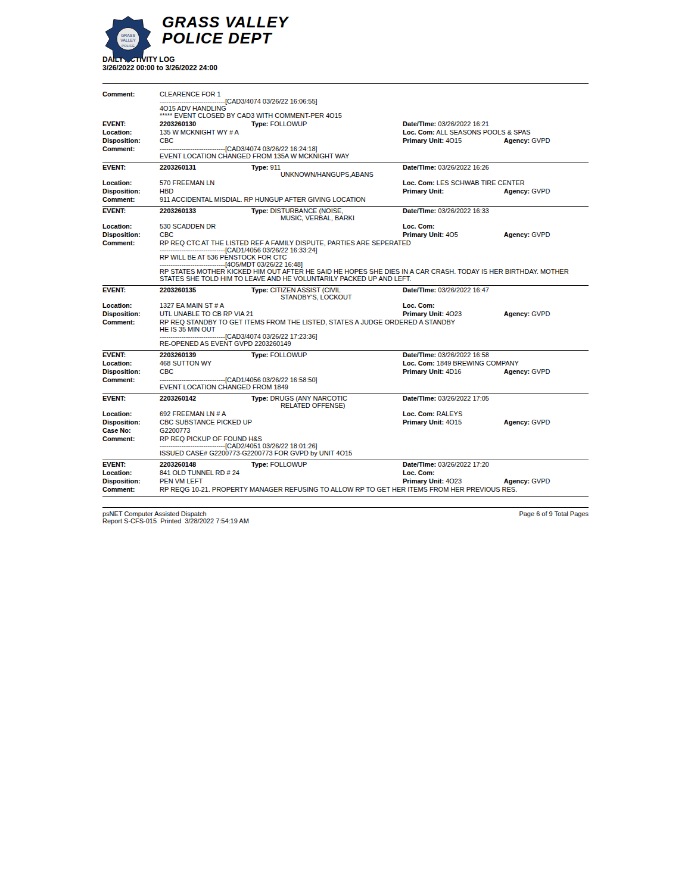GRASS VALLEY POLICE
GRASS VALLEY
POLICE DEPT
DAILY ACTIVITY LOG
3/26/2022 00:00 to 3/26/2022 24:00
| Comment: | CLEARENCE FOR 1 ------------------------------[CAD3/4074 03/26/22 16:06:55] 4O15 ADV HANDLING ***** EVENT CLOSED BY CAD3 WITH COMMENT-PER 4O15 |
| EVENT: | 2203260130 | Type: FOLLOWUP | Date/TIme: 03/26/2022 16:21 |
| Location: | 135 W MCKNIGHT WY # A | Loc. Com: ALL SEASONS POOLS & SPAS |
| Disposition: | CBC | Primary Unit: 4O15 | Agency: GVPD |
| Comment: | ------------------------------[CAD3/4074 03/26/22 16:24:18] EVENT LOCATION CHANGED FROM 135A W MCKNIGHT WAY |
| EVENT: | 2203260131 | Type: 911 UNKNOWN/HANGUPS,ABANS | Date/TIme: 03/26/2022 16:26 |
| Location: | 570 FREEMAN LN | Loc. Com: LES SCHWAB TIRE CENTER |
| Disposition: | HBD | Primary Unit: | Agency: GVPD |
| Comment: | 911 ACCIDENTAL MISDIAL. RP HUNGUP AFTER GIVING LOCATION |
| EVENT: | 2203260133 | Type: DISTURBANCE (NOISE, MUSIC, VERBAL, BARKI | Date/TIme: 03/26/2022 16:33 |
| Location: | 530 SCADDEN DR | Loc. Com: |
| Disposition: | CBC | Primary Unit: 4O5 | Agency: GVPD |
| Comment: | RP REQ CTC AT THE LISTED REF A FAMILY DISPUTE, PARTIES ARE SEPERATED ------------------------------[CAD1/4056 03/26/22 16:33:24] RP WILL BE AT 536 PENSTOCK FOR CTC ------------------------------[4O5/MDT 03/26/22 16:48] RP STATES MOTHER KICKED HIM OUT AFTER HE SAID HE HOPES SHE DIES IN A CAR CRASH. TODAY IS HER BIRTHDAY. MOTHER STATES SHE TOLD HIM TO LEAVE AND HE VOLUNTARILY PACKED UP AND LEFT. |
| EVENT: | 2203260135 | Type: CITIZEN ASSIST (CIVIL STANDBY'S, LOCKOUT | Date/TIme: 03/26/2022 16:47 |
| Location: | 1327 EA MAIN ST # A | Loc. Com: |
| Disposition: | UTL UNABLE TO CB RP VIA 21 | Primary Unit: 4O23 | Agency: GVPD |
| Comment: | RP REQ STANDBY TO GET ITEMS FROM THE LISTED, STATES A JUDGE ORDERED A STANDBY HE IS 35 MIN OUT ------------------------------[CAD3/4074 03/26/22 17:23:36] RE-OPENED AS EVENT GVPD 2203260149 |
| EVENT: | 2203260139 | Type: FOLLOWUP | Date/TIme: 03/26/2022 16:58 |
| Location: | 468 SUTTON WY | Loc. Com: 1849 BREWING COMPANY |
| Disposition: | CBC | Primary Unit: 4D16 | Agency: GVPD |
| Comment: | ------------------------------[CAD1/4056 03/26/22 16:58:50] EVENT LOCATION CHANGED FROM 1849 |
| EVENT: | 2203260142 | Type: DRUGS (ANY NARCOTIC RELATED OFFENSE) | Date/TIme: 03/26/2022 17:05 |
| Location: | 692 FREEMAN LN # A | Loc. Com: RALEYS |
| Disposition: | CBC SUBSTANCE PICKED UP | Primary Unit: 4O15 | Agency: GVPD |
| Case No: | G2200773 |
| Comment: | RP REQ PICKUP OF FOUND H&S ------------------------------[CAD2/4051 03/26/22 18:01:26] ISSUED CASE# G2200773-G2200773 FOR GVPD by UNIT 4O15 |
| EVENT: | 2203260148 | Type: FOLLOWUP | Date/TIme: 03/26/2022 17:20 |
| Location: | 841 OLD TUNNEL RD # 24 | Loc. Com: |
| Disposition: | PEN VM LEFT | Primary Unit: 4O23 | Agency: GVPD |
| Comment: | RP REQG 10-21. PROPERTY MANAGER REFUSING TO ALLOW RP TO GET HER ITEMS FROM HER PREVIOUS RES. |
psNET Computer Assisted Dispatch
Report S-CFS-015 Printed 3/28/2022 7:54:19 AM Page 6 of 9 Total Pages